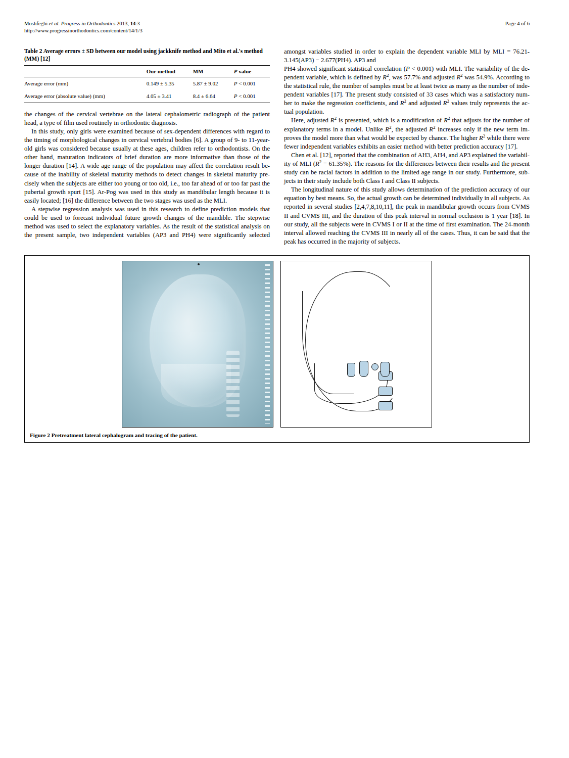Moshfeghi et al. Progress in Orthodontics 2013, 14:3
http://www.progressinorthodontics.com/content/14/1/3
Page 4 of 6
Table 2 Average errors ± SD between our model using jackknife method and Mito et al.'s method (MM) [12]
| | Our method | MM | P value |
| --- | --- | --- | --- |
| Average error (mm) | 0.149 ± 5.35 | 5.87 ± 9.02 | P < 0.001 |
| Average error (absolute value) (mm) | 4.05 ± 3.41 | 8.4 ± 6.64 | P < 0.001 |
the changes of the cervical vertebrae on the lateral cephalometric radiograph of the patient head, a type of film used routinely in orthodontic diagnosis.
In this study, only girls were examined because of sex-dependent differences with regard to the timing of morphological changes in cervical vertebral bodies [6]. A group of 9- to 11-year-old girls was considered because usually at these ages, children refer to orthodontists. On the other hand, maturation indicators of brief duration are more informative than those of the longer duration [14]. A wide age range of the population may affect the correlation result because of the inability of skeletal maturity methods to detect changes in skeletal maturity precisely when the subjects are either too young or too old, i.e., too far ahead of or too far past the pubertal growth spurt [15]. Ar-Pog was used in this study as mandibular length because it is easily located; [16] the difference between the two stages was used as the MLI.
A stepwise regression analysis was used in this research to define prediction models that could be used to forecast individual future growth changes of the mandible. The stepwise method was used to select the explanatory variables. As the result of the statistical analysis on the present sample, two independent variables (AP3 and PH4) were significantly selected amongst variables studied in order to explain the dependent variable MLI by MLI = 76.21-3.145(AP3) − 2.677(PH4). AP3 and
PH4 showed significant statistical correlation (P < 0.001) with MLI. The variability of the dependent variable, which is defined by R2, was 57.7% and adjusted R2 was 54.9%. According to the statistical rule, the number of samples must be at least twice as many as the number of independent variables [17]. The present study consisted of 33 cases which was a satisfactory number to make the regression coefficients, and R2 and adjusted R2 values truly represents the actual population.
Here, adjusted R2 is presented, which is a modification of R2 that adjusts for the number of explanatory terms in a model. Unlike R2, the adjusted R2 increases only if the new term improves the model more than what would be expected by chance. The higher R2 while there were fewer independent variables exhibits an easier method with better prediction accuracy [17].
Chen et al. [12], reported that the combination of AH3, AH4, and AP3 explained the variability of MLI (R2 = 61.35%). The reasons for the differences between their results and the present study can be racial factors in addition to the limited age range in our study. Furthermore, subjects in their study include both Class I and Class II subjects.
The longitudinal nature of this study allows determination of the prediction accuracy of our equation by best means. So, the actual growth can be determined individually in all subjects. As reported in several studies [2,4,7,8,10,11], the peak in mandibular growth occurs from CVMS II and CVMS III, and the duration of this peak interval in normal occlusion is 1 year [18]. In our study, all the subjects were in CVMS I or II at the time of first examination. The 24-month interval allowed reaching the CVMS III in nearly all of the cases. Thus, it can be said that the peak has occurred in the majority of subjects.
Figure 2 Pretreatment lateral cephalogram and tracing of the patient.